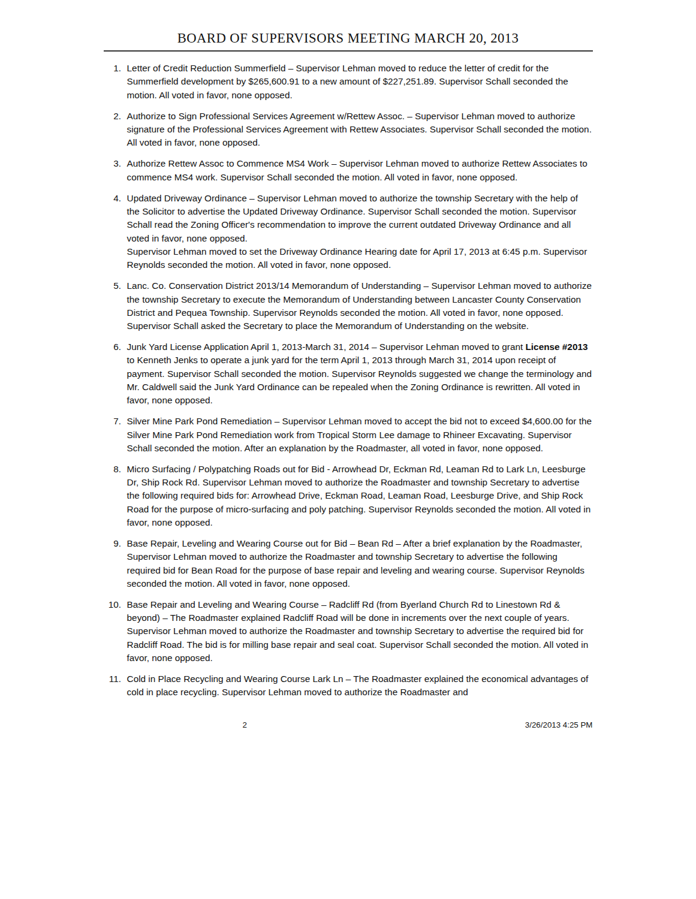BOARD OF SUPERVISORS MEETING MARCH 20, 2013
Letter of Credit Reduction Summerfield – Supervisor Lehman moved to reduce the letter of credit for the Summerfield development by $265,600.91 to a new amount of $227,251.89. Supervisor Schall seconded the motion. All voted in favor, none opposed.
Authorize to Sign Professional Services Agreement w/Rettew Assoc. – Supervisor Lehman moved to authorize signature of the Professional Services Agreement with Rettew Associates. Supervisor Schall seconded the motion. All voted in favor, none opposed.
Authorize Rettew Assoc to Commence MS4 Work – Supervisor Lehman moved to authorize Rettew Associates to commence MS4 work. Supervisor Schall seconded the motion. All voted in favor, none opposed.
Updated Driveway Ordinance – Supervisor Lehman moved to authorize the township Secretary with the help of the Solicitor to advertise the Updated Driveway Ordinance. Supervisor Schall seconded the motion. Supervisor Schall read the Zoning Officer's recommendation to improve the current outdated Driveway Ordinance and all voted in favor, none opposed.
Supervisor Lehman moved to set the Driveway Ordinance Hearing date for April 17, 2013 at 6:45 p.m. Supervisor Reynolds seconded the motion. All voted in favor, none opposed.
Lanc. Co. Conservation District 2013/14 Memorandum of Understanding – Supervisor Lehman moved to authorize the township Secretary to execute the Memorandum of Understanding between Lancaster County Conservation District and Pequea Township. Supervisor Reynolds seconded the motion. All voted in favor, none opposed. Supervisor Schall asked the Secretary to place the Memorandum of Understanding on the website.
Junk Yard License Application April 1, 2013-March 31, 2014 – Supervisor Lehman moved to grant License #2013 to Kenneth Jenks to operate a junk yard for the term April 1, 2013 through March 31, 2014 upon receipt of payment. Supervisor Schall seconded the motion. Supervisor Reynolds suggested we change the terminology and Mr. Caldwell said the Junk Yard Ordinance can be repealed when the Zoning Ordinance is rewritten. All voted in favor, none opposed.
Silver Mine Park Pond Remediation – Supervisor Lehman moved to accept the bid not to exceed $4,600.00 for the Silver Mine Park Pond Remediation work from Tropical Storm Lee damage to Rhineer Excavating. Supervisor Schall seconded the motion. After an explanation by the Roadmaster, all voted in favor, none opposed.
Micro Surfacing / Polypatching Roads out for Bid - Arrowhead Dr, Eckman Rd, Leaman Rd to Lark Ln, Leesburge Dr, Ship Rock Rd. Supervisor Lehman moved to authorize the Roadmaster and township Secretary to advertise the following required bids for: Arrowhead Drive, Eckman Road, Leaman Road, Leesburge Drive, and Ship Rock Road for the purpose of micro-surfacing and poly patching. Supervisor Reynolds seconded the motion. All voted in favor, none opposed.
Base Repair, Leveling and Wearing Course out for Bid – Bean Rd – After a brief explanation by the Roadmaster, Supervisor Lehman moved to authorize the Roadmaster and township Secretary to advertise the following required bid for Bean Road for the purpose of base repair and leveling and wearing course. Supervisor Reynolds seconded the motion. All voted in favor, none opposed.
Base Repair and Leveling and Wearing Course – Radcliff Rd (from Byerland Church Rd to Linestown Rd & beyond) – The Roadmaster explained Radcliff Road will be done in increments over the next couple of years. Supervisor Lehman moved to authorize the Roadmaster and township Secretary to advertise the required bid for Radcliff Road. The bid is for milling base repair and seal coat. Supervisor Schall seconded the motion. All voted in favor, none opposed.
Cold in Place Recycling and Wearing Course Lark Ln – The Roadmaster explained the economical advantages of cold in place recycling. Supervisor Lehman moved to authorize the Roadmaster and
2 3/26/2013 4:25 PM